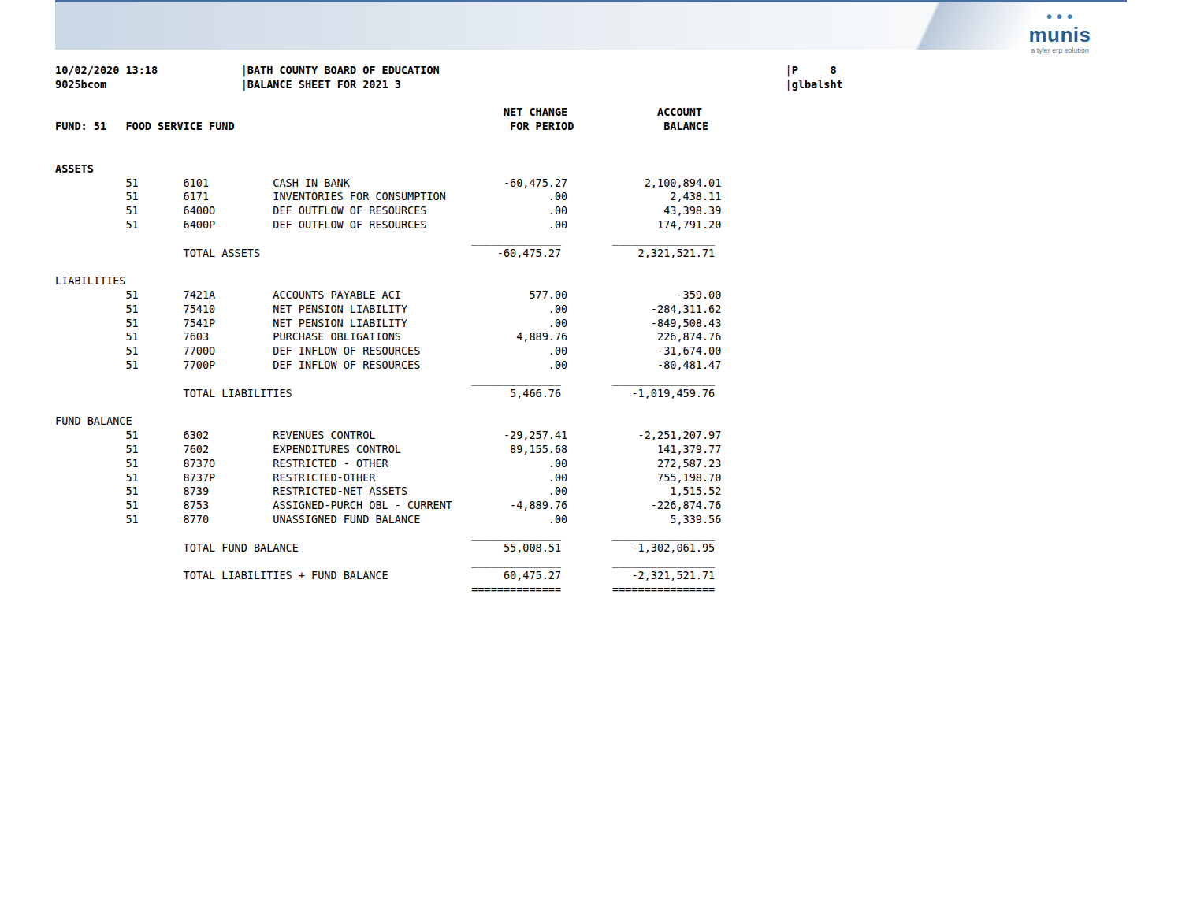•••
munis
a tyler erp solution
10/02/2020 13:18             |BATH COUNTY BOARD OF EDUCATION                                                      |P     8
9025bcom                     |BALANCE SHEET FOR 2021 3                                                            |glbalsht

                                                                      NET CHANGE              ACCOUNT
FUND: 51   FOOD SERVICE FUND                                           FOR PERIOD              BALANCE


ASSETS
           51       6101          CASH IN BANK                        -60,475.27            2,100,894.01
           51       6171          INVENTORIES FOR CONSUMPTION                .00                2,438.11
           51       6400O         DEF OUTFLOW OF RESOURCES                   .00               43,398.39
           51       6400P         DEF OUTFLOW OF RESOURCES                   .00              174,791.20
                                                                 ______________        ________________
                    TOTAL ASSETS                                     -60,475.27            2,321,521.71

LIABILITIES
           51       7421A         ACCOUNTS PAYABLE ACI                    577.00                 -359.00
           51       75410         NET PENSION LIABILITY                      .00             -284,311.62
           51       7541P         NET PENSION LIABILITY                      .00             -849,508.43
           51       7603          PURCHASE OBLIGATIONS                  4,889.76              226,874.76
           51       7700O         DEF INFLOW OF RESOURCES                    .00              -31,674.00
           51       7700P         DEF INFLOW OF RESOURCES                    .00              -80,481.47
                                                                 ______________        ________________
                    TOTAL LIABILITIES                                  5,466.76           -1,019,459.76

FUND BALANCE
           51       6302          REVENUES CONTROL                    -29,257.41           -2,251,207.97
           51       7602          EXPENDITURES CONTROL                 89,155.68              141,379.77
           51       8737O         RESTRICTED - OTHER                         .00              272,587.23
           51       8737P         RESTRICTED-OTHER                           .00              755,198.70
           51       8739          RESTRICTED-NET ASSETS                      .00                1,515.52
           51       8753          ASSIGNED-PURCH OBL - CURRENT         -4,889.76             -226,874.76
           51       8770          UNASSIGNED FUND BALANCE                    .00                5,339.56
                                                                 ______________        ________________
                    TOTAL FUND BALANCE                                55,008.51           -1,302,061.95
                                                                 ______________        ________________
                    TOTAL LIABILITIES + FUND BALANCE                  60,475.27           -2,321,521.71
                                                                 ==============        ================